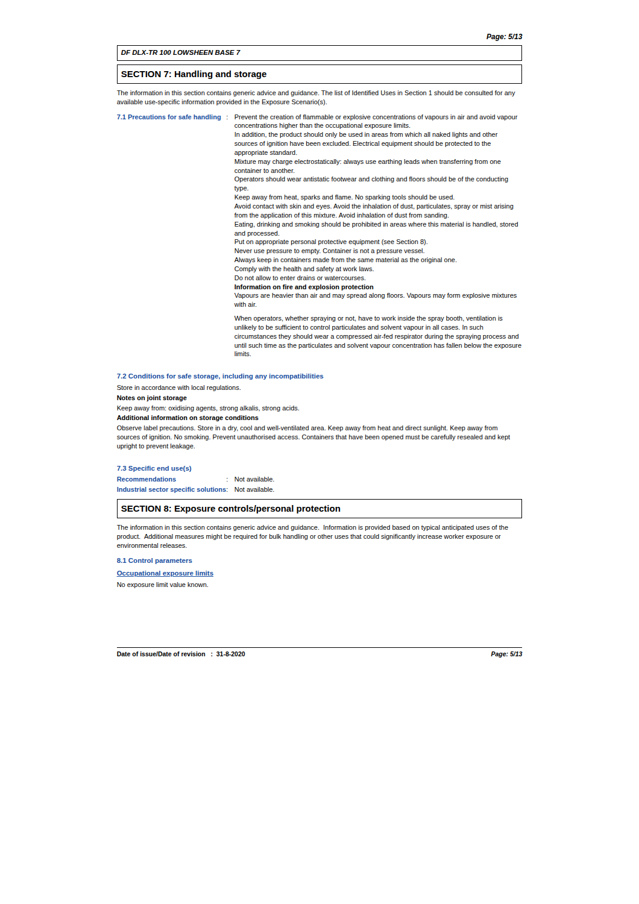Page: 5/13
DF DLX-TR 100 LOWSHEEN BASE 7
SECTION 7: Handling and storage
The information in this section contains generic advice and guidance. The list of Identified Uses in Section 1 should be consulted for any available use-specific information provided in the Exposure Scenario(s).
| 7.1 Precautions for safe handling | : | Prevent the creation of flammable or explosive concentrations of vapours in air and avoid vapour concentrations higher than the occupational exposure limits. In addition, the product should only be used in areas from which all naked lights and other sources of ignition have been excluded. Electrical equipment should be protected to the appropriate standard. Mixture may charge electrostatically: always use earthing leads when transferring from one container to another. Operators should wear antistatic footwear and clothing and floors should be of the conducting type. Keep away from heat, sparks and flame. No sparking tools should be used. Avoid contact with skin and eyes. Avoid the inhalation of dust, particulates, spray or mist arising from the application of this mixture. Avoid inhalation of dust from sanding. Eating, drinking and smoking should be prohibited in areas where this material is handled, stored and processed. Put on appropriate personal protective equipment (see Section 8). Never use pressure to empty. Container is not a pressure vessel. Always keep in containers made from the same material as the original one. Comply with the health and safety at work laws. Do not allow to enter drains or watercourses. Information on fire and explosion protection Vapours are heavier than air and may spread along floors. Vapours may form explosive mixtures with air. When operators, whether spraying or not, have to work inside the spray booth, ventilation is unlikely to be sufficient to control particulates and solvent vapour in all cases. In such circumstances they should wear a compressed air-fed respirator during the spraying process and until such time as the particulates and solvent vapour concentration has fallen below the exposure limits. |
7.2 Conditions for safe storage, including any incompatibilities
Store in accordance with local regulations.
Notes on joint storage
Keep away from: oxidising agents, strong alkalis, strong acids.
Additional information on storage conditions
Observe label precautions. Store in a dry, cool and well-ventilated area. Keep away from heat and direct sunlight. Keep away from sources of ignition. No smoking. Prevent unauthorised access. Containers that have been opened must be carefully resealed and kept upright to prevent leakage.
7.3 Specific end use(s)
| Recommendations | : | Not available. |
| Industrial sector specific solutions | : | Not available. |
SECTION 8: Exposure controls/personal protection
The information in this section contains generic advice and guidance. Information is provided based on typical anticipated uses of the product. Additional measures might be required for bulk handling or other uses that could significantly increase worker exposure or environmental releases.
8.1 Control parameters
Occupational exposure limits
No exposure limit value known.
Date of issue/Date of revision : 31-8-2020
Page: 5/13